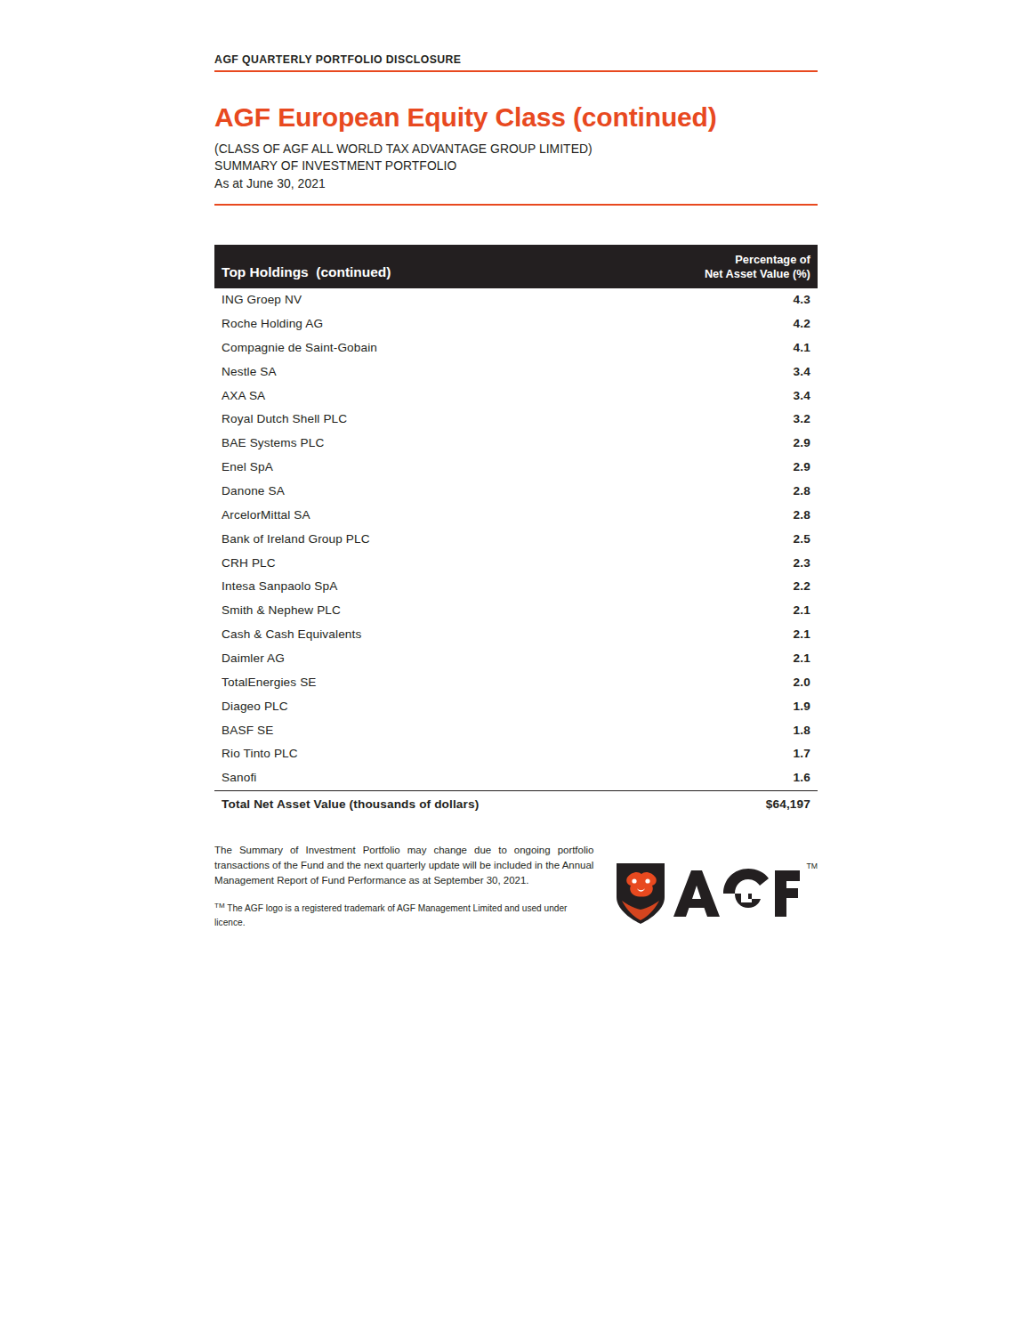AGF QUARTERLY PORTFOLIO DISCLOSURE
AGF European Equity Class (continued)
(Class of AGF All World Tax Advantage Group Limited)
Summary of Investment Portfolio
As at June 30, 2021
| Top Holdings (continued) | Percentage of Net Asset Value (%) |
| --- | --- |
| ING Groep NV | 4.3 |
| Roche Holding AG | 4.2 |
| Compagnie de Saint-Gobain | 4.1 |
| Nestle SA | 3.4 |
| AXA SA | 3.4 |
| Royal Dutch Shell PLC | 3.2 |
| BAE Systems PLC | 2.9 |
| Enel SpA | 2.9 |
| Danone SA | 2.8 |
| ArcelorMittal SA | 2.8 |
| Bank of Ireland Group PLC | 2.5 |
| CRH PLC | 2.3 |
| Intesa Sanpaolo SpA | 2.2 |
| Smith & Nephew PLC | 2.1 |
| Cash & Cash Equivalents | 2.1 |
| Daimler AG | 2.1 |
| TotalEnergies SE | 2.0 |
| Diageo PLC | 1.9 |
| BASF SE | 1.8 |
| Rio Tinto PLC | 1.7 |
| Sanofi | 1.6 |
| Total Net Asset Value (thousands of dollars) | $64,197 |
The Summary of Investment Portfolio may change due to ongoing portfolio transactions of the Fund and the next quarterly update will be included in the Annual Management Report of Fund Performance as at September 30, 2021.
TM The AGF logo is a registered trademark of AGF Management Limited and used under licence.
TM